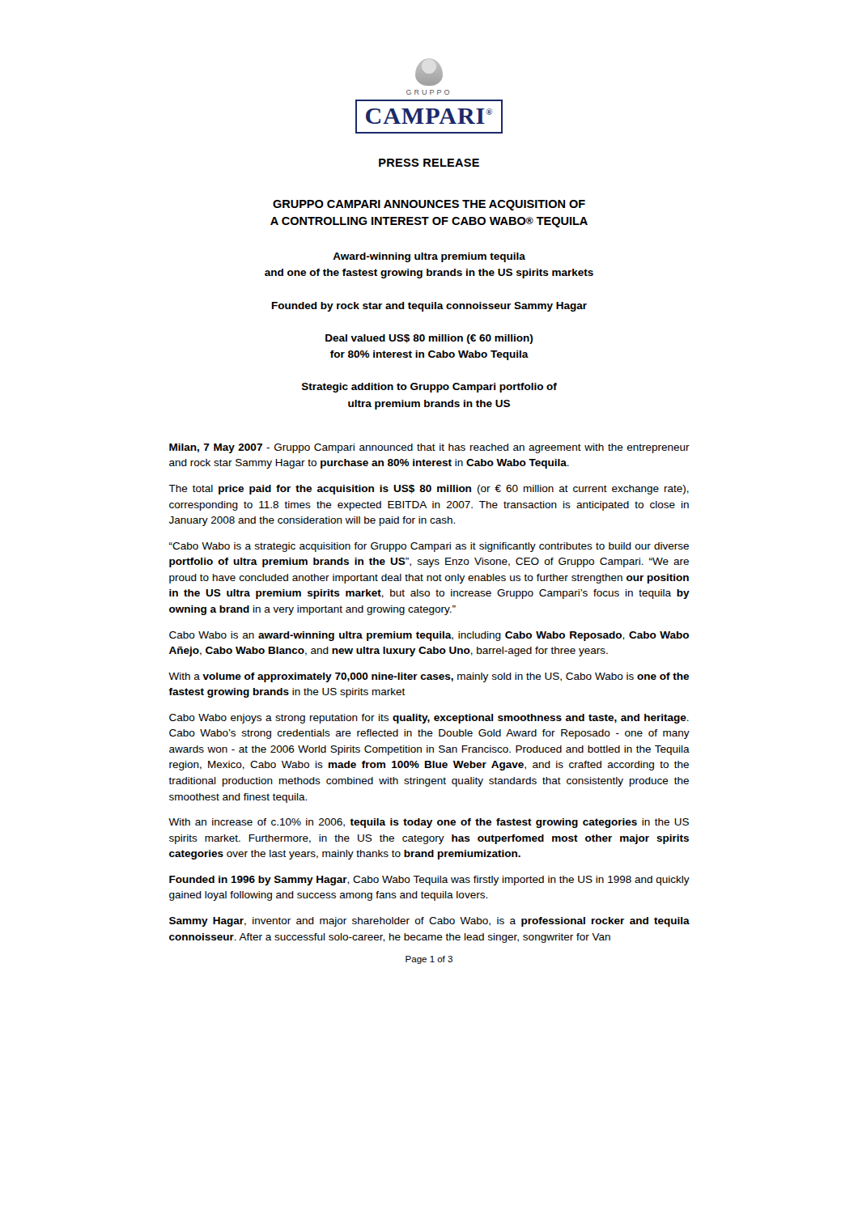GRUPPO
CAMPARI®
PRESS RELEASE
GRUPPO CAMPARI ANNOUNCES THE ACQUISITION OF
A CONTROLLING INTEREST OF CABO WABO® TEQUILA
Award-winning ultra premium tequila
and one of the fastest growing brands in the US spirits markets
Founded by rock star and tequila connoisseur Sammy Hagar
Deal valued US$ 80 million (€ 60 million)
for 80% interest in Cabo Wabo Tequila
Strategic addition to Gruppo Campari portfolio of
ultra premium brands in the US
Milan, 7 May 2007 - Gruppo Campari announced that it has reached an agreement with the entrepreneur and rock star Sammy Hagar to purchase an 80% interest in Cabo Wabo Tequila.
The total price paid for the acquisition is US$ 80 million (or € 60 million at current exchange rate), corresponding to 11.8 times the expected EBITDA in 2007. The transaction is anticipated to close in January 2008 and the consideration will be paid for in cash.
“Cabo Wabo is a strategic acquisition for Gruppo Campari as it significantly contributes to build our diverse portfolio of ultra premium brands in the US”, says Enzo Visone, CEO of Gruppo Campari. “We are proud to have concluded another important deal that not only enables us to further strengthen our position in the US ultra premium spirits market, but also to increase Gruppo Campari’s focus in tequila by owning a brand in a very important and growing category.”
Cabo Wabo is an award-winning ultra premium tequila, including Cabo Wabo Reposado, Cabo Wabo Añejo, Cabo Wabo Blanco, and new ultra luxury Cabo Uno, barrel-aged for three years.
With a volume of approximately 70,000 nine-liter cases, mainly sold in the US, Cabo Wabo is one of the fastest growing brands in the US spirits market
Cabo Wabo enjoys a strong reputation for its quality, exceptional smoothness and taste, and heritage. Cabo Wabo’s strong credentials are reflected in the Double Gold Award for Reposado - one of many awards won - at the 2006 World Spirits Competition in San Francisco. Produced and bottled in the Tequila region, Mexico, Cabo Wabo is made from 100% Blue Weber Agave, and is crafted according to the traditional production methods combined with stringent quality standards that consistently produce the smoothest and finest tequila.
With an increase of c.10% in 2006, tequila is today one of the fastest growing categories in the US spirits market. Furthermore, in the US the category has outperfomed most other major spirits categories over the last years, mainly thanks to brand premiumization.
Founded in 1996 by Sammy Hagar, Cabo Wabo Tequila was firstly imported in the US in 1998 and quickly gained loyal following and success among fans and tequila lovers.
Sammy Hagar, inventor and major shareholder of Cabo Wabo, is a professional rocker and tequila connoisseur. After a successful solo-career, he became the lead singer, songwriter for Van
Page 1 of 3